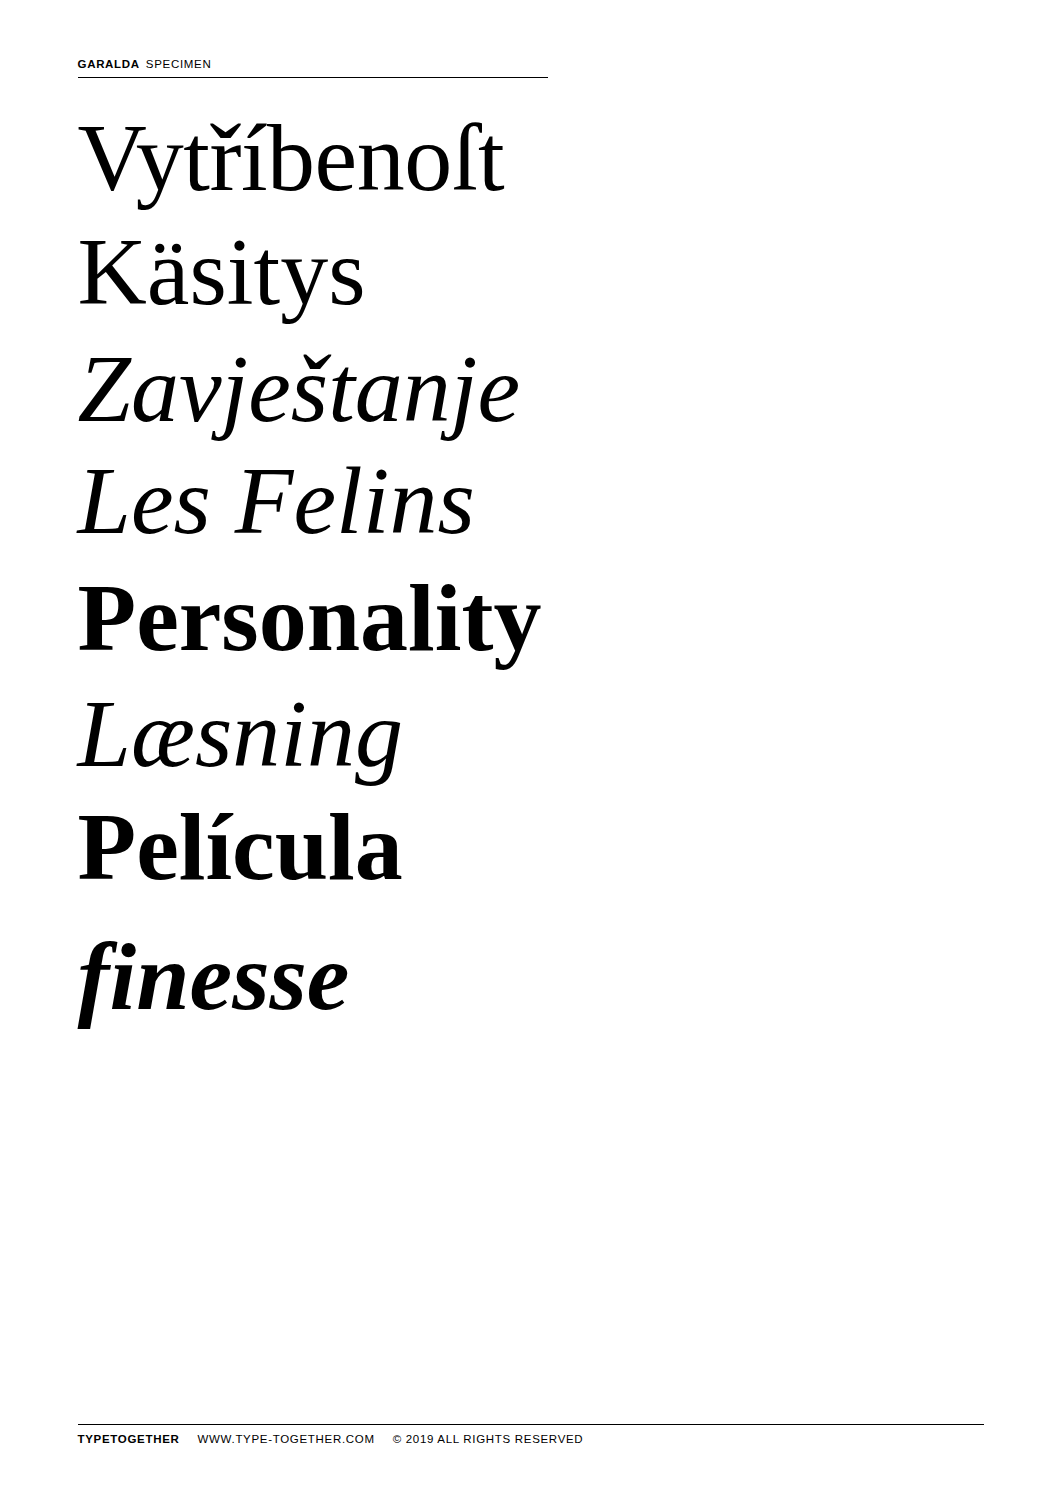GARALDA SPECIMEN
Vytříbenoſt
Käsitys
Zavještanje
Les Felins
Personality
Læsning
Película
finesse
TYPETOGETHER WWW.TYPE-TOGETHER.COM © 2019 ALL RIGHTS RESERVED